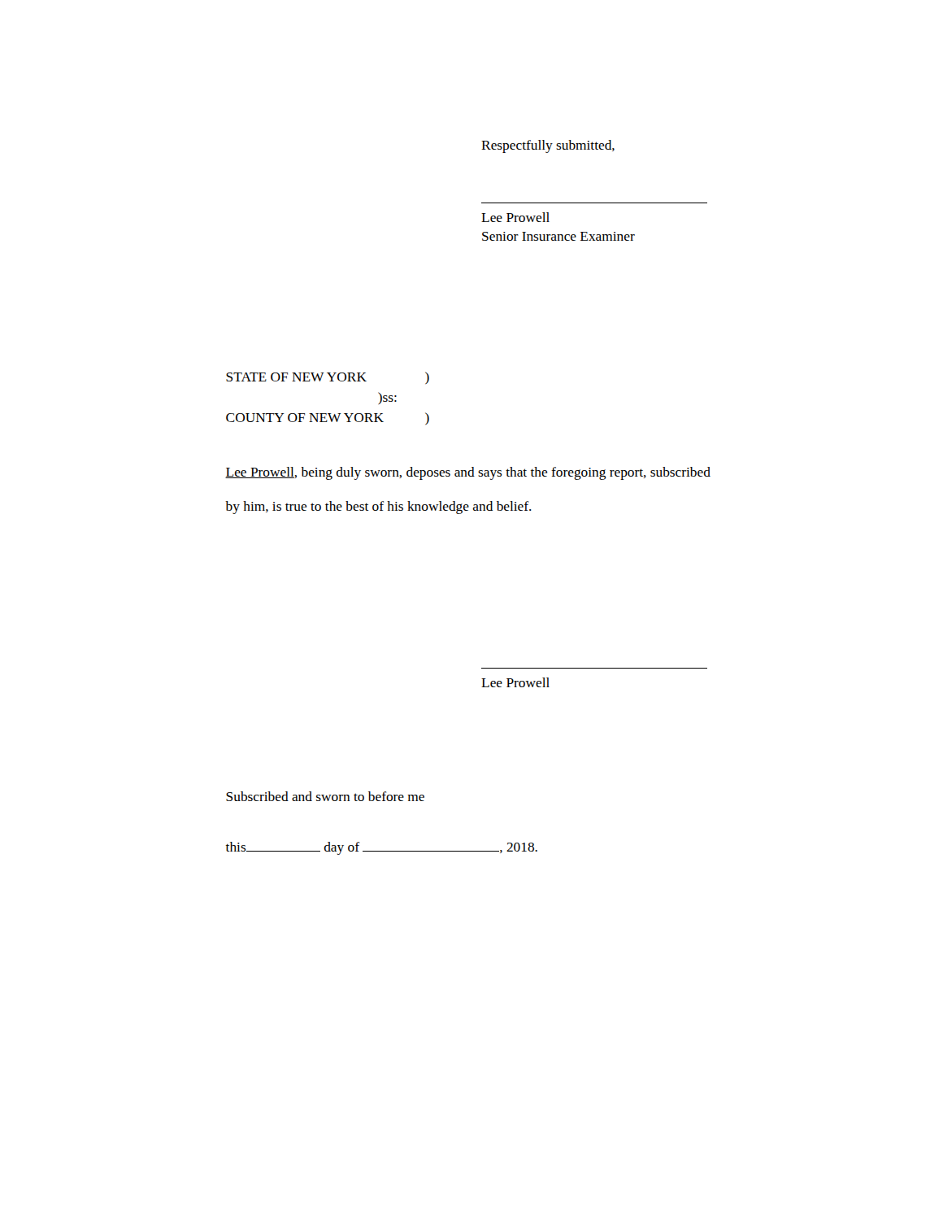Respectfully submitted,
Lee Prowell
Senior Insurance Examiner
STATE OF NEW YORK) )ss: COUNTY OF NEW YORK)
Lee Prowell, being duly sworn, deposes and says that the foregoing report, subscribed by him, is true to the best of his knowledge and belief.
Lee Prowell
Subscribed and sworn to before me
this day of , 2018.